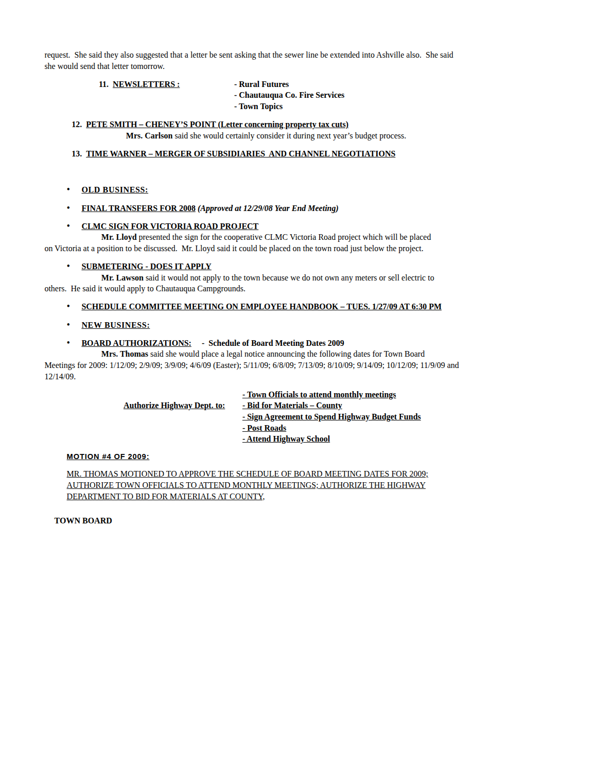request. She said they also suggested that a letter be sent asking that the sewer line be extended into Ashville also. She said she would send that letter tomorrow.
| 11. NEWSLETTERS : | - Rural Futures - Chautauqua Co. Fire Services - Town Topics |
12. PETE SMITH – CHENEY’S POINT (Letter concerning property tax cuts)
Mrs. Carlson said she would certainly consider it during next year’s budget process.
13. TIME WARNER – MERGER OF SUBSIDIARIES AND CHANNEL NEGOTIATIONS
OLD BUSINESS:
FINAL TRANSFERS FOR 2008 (Approved at 12/29/08 Year End Meeting)
CLMC SIGN FOR VICTORIA ROAD PROJECT
Mr. Lloyd presented the sign for the cooperative CLMC Victoria Road project which will be placed
on Victoria at a position to be discussed. Mr. Lloyd said it could be placed on the town road just below the project.
SUBMETERING - DOES IT APPLY
Mr. Lawson said it would not apply to the town because we do not own any meters or sell electric to
others. He said it would apply to Chautauqua Campgrounds.
SCHEDULE COMMITTEE MEETING ON EMPLOYEE HANDBOOK – TUES. 1/27/09 AT 6:30 PM
NEW BUSINESS:
BOARD AUTHORIZATIONS: - Schedule of Board Meeting Dates 2009
Mrs. Thomas said she would place a legal notice announcing the following dates for Town Board
Meetings for 2009: 1/12/09; 2/9/09; 3/9/09; 4/6/09 (Easter); 5/11/09; 6/8/09; 7/13/09; 8/10/09; 9/14/09; 10/12/09; 11/9/09 and 12/14/09.
| | - Town Officials to attend monthly meetings |
| Authorize Highway Dept. to: | - Bid for Materials – County |
| | - Sign Agreement to Spend Highway Budget Funds |
| | - Post Roads |
| | - Attend Highway School |
MOTION #4 OF 2009:
MR. THOMAS MOTIONED TO APPROVE THE SCHEDULE OF BOARD MEETING DATES FOR 2009; AUTHORIZE TOWN OFFICIALS TO ATTEND MONTHLY MEETINGS; AUTHORIZE THE HIGHWAY DEPARTMENT TO BID FOR MATERIALS AT COUNTY,
TOWN BOARD